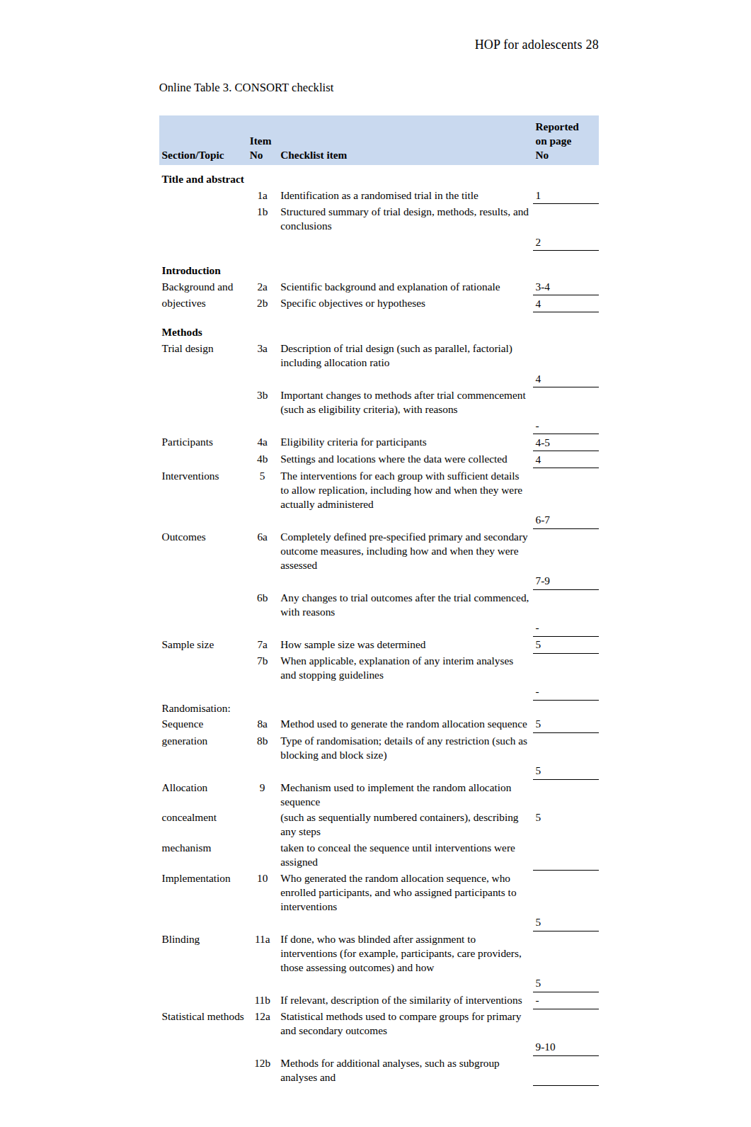HOP for adolescents 28
Online Table 3. CONSORT checklist
| Section/Topic | Item No | Checklist item | Reported on page No |
| --- | --- | --- | --- |
| Title and abstract | |
| | 1a | Identification as a randomised trial in the title | 1 |
| | 1b | Structured summary of trial design, methods, results, and conclusions | |
| | | | 2 |
| Introduction | |
| Background and | 2a | Scientific background and explanation of rationale | 3-4 |
| objectives | 2b | Specific objectives or hypotheses | 4 |
| Methods | |
| Trial design | 3a | Description of trial design (such as parallel, factorial) including allocation ratio | |
| | | | 4 |
| | 3b | Important changes to methods after trial commencement (such as eligibility criteria), with reasons | |
| | | | - |
| Participants | 4a | Eligibility criteria for participants | 4-5 |
| | 4b | Settings and locations where the data were collected | 4 |
| Interventions | 5 | The interventions for each group with sufficient details to allow replication, including how and when they were actually administered | |
| | | | 6-7 |
| Outcomes | 6a | Completely defined pre-specified primary and secondary outcome measures, including how and when they were assessed | |
| | | | 7-9 |
| | 6b | Any changes to trial outcomes after the trial commenced, with reasons | |
| | | | - |
| Sample size | 7a | How sample size was determined | 5 |
| | 7b | When applicable, explanation of any interim analyses and stopping guidelines | |
| | | | - |
| Randomisation: | | | |
| Sequence | 8a | Method used to generate the random allocation sequence | 5 |
| generation | 8b | Type of randomisation; details of any restriction (such as blocking and block size) | |
| | | | 5 |
| Allocation | 9 | Mechanism used to implement the random allocation sequence | |
| concealment | | (such as sequentially numbered containers), describing any steps | 5 |
| mechanism | | taken to conceal the sequence until interventions were assigned | |
| Implementation | 10 | Who generated the random allocation sequence, who enrolled participants, and who assigned participants to interventions | |
| | | | 5 |
| Blinding | 11a | If done, who was blinded after assignment to interventions (for example, participants, care providers, those assessing outcomes) and how | |
| | | | 5 |
| | 11b | If relevant, description of the similarity of interventions | - |
| Statistical methods | 12a | Statistical methods used to compare groups for primary and secondary outcomes | |
| | | | 9-10 |
| | 12b | Methods for additional analyses, such as subgroup analyses and | |